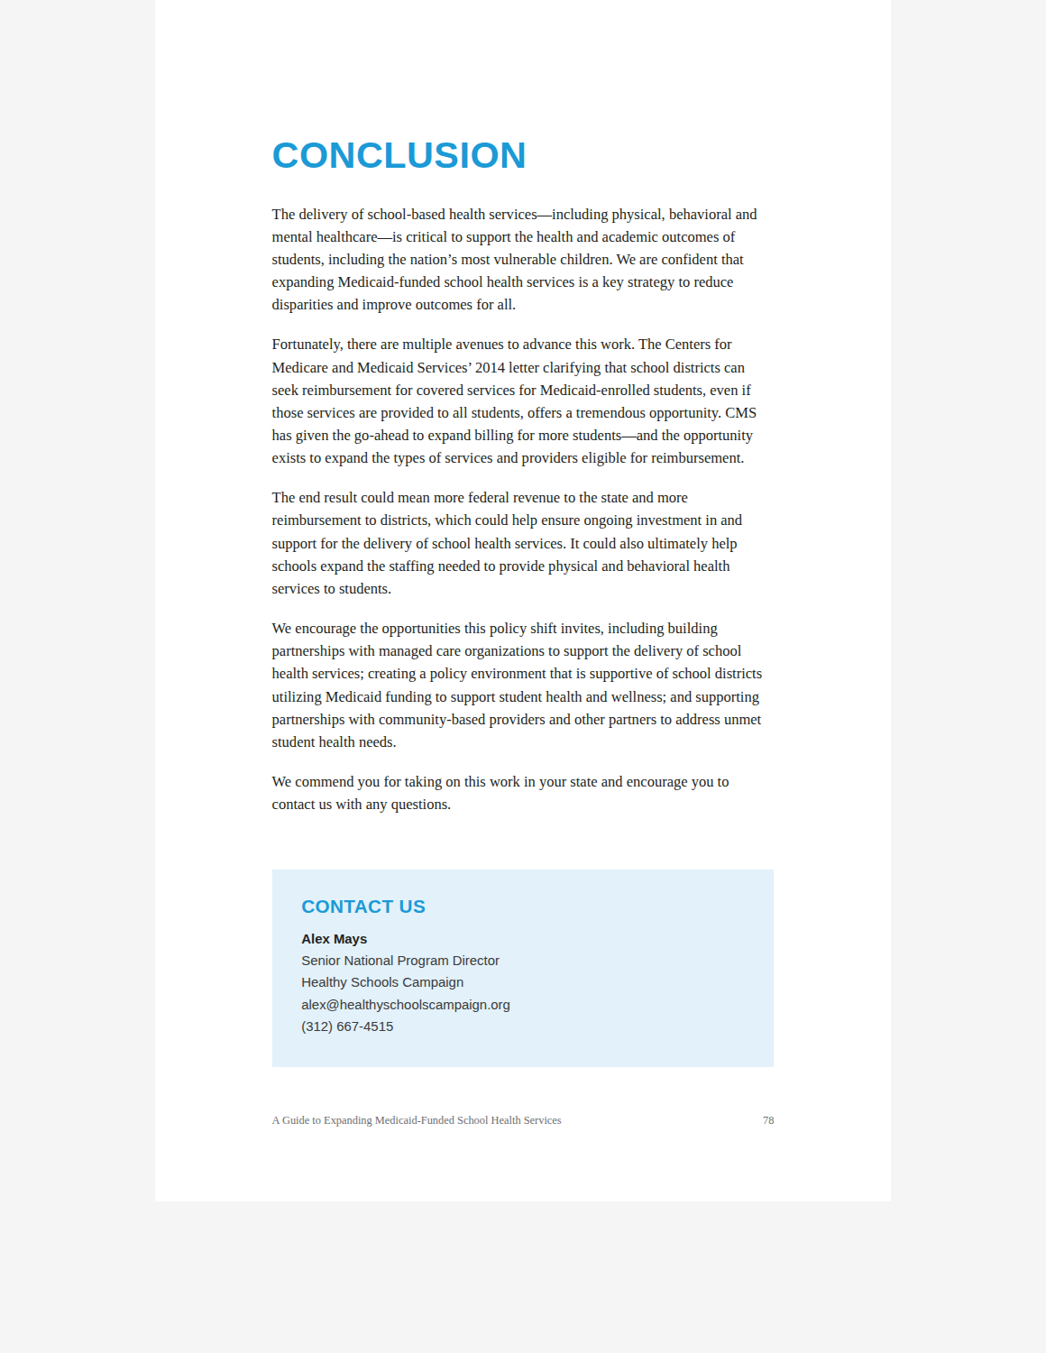Conclusion
The delivery of school-based health services—including physical, behavioral and mental healthcare—is critical to support the health and academic outcomes of students, including the nation’s most vulnerable children. We are confident that expanding Medicaid-funded school health services is a key strategy to reduce disparities and improve outcomes for all.
Fortunately, there are multiple avenues to advance this work. The Centers for Medicare and Medicaid Services’ 2014 letter clarifying that school districts can seek reimbursement for covered services for Medicaid-enrolled students, even if those services are provided to all students, offers a tremendous opportunity. CMS has given the go-ahead to expand billing for more students—and the opportunity exists to expand the types of services and providers eligible for reimbursement.
The end result could mean more federal revenue to the state and more reimbursement to districts, which could help ensure ongoing investment in and support for the delivery of school health services. It could also ultimately help schools expand the staffing needed to provide physical and behavioral health services to students.
We encourage the opportunities this policy shift invites, including building partnerships with managed care organizations to support the delivery of school health services; creating a policy environment that is supportive of school districts utilizing Medicaid funding to support student health and wellness; and supporting partnerships with community-based providers and other partners to address unmet student health needs.
We commend you for taking on this work in your state and encourage you to contact us with any questions.
Contact Us
Alex Mays
Senior National Program Director
Healthy Schools Campaign
alex@healthyschoolscampaign.org
(312) 667-4515
A Guide to Expanding Medicaid-Funded School Health Services 78